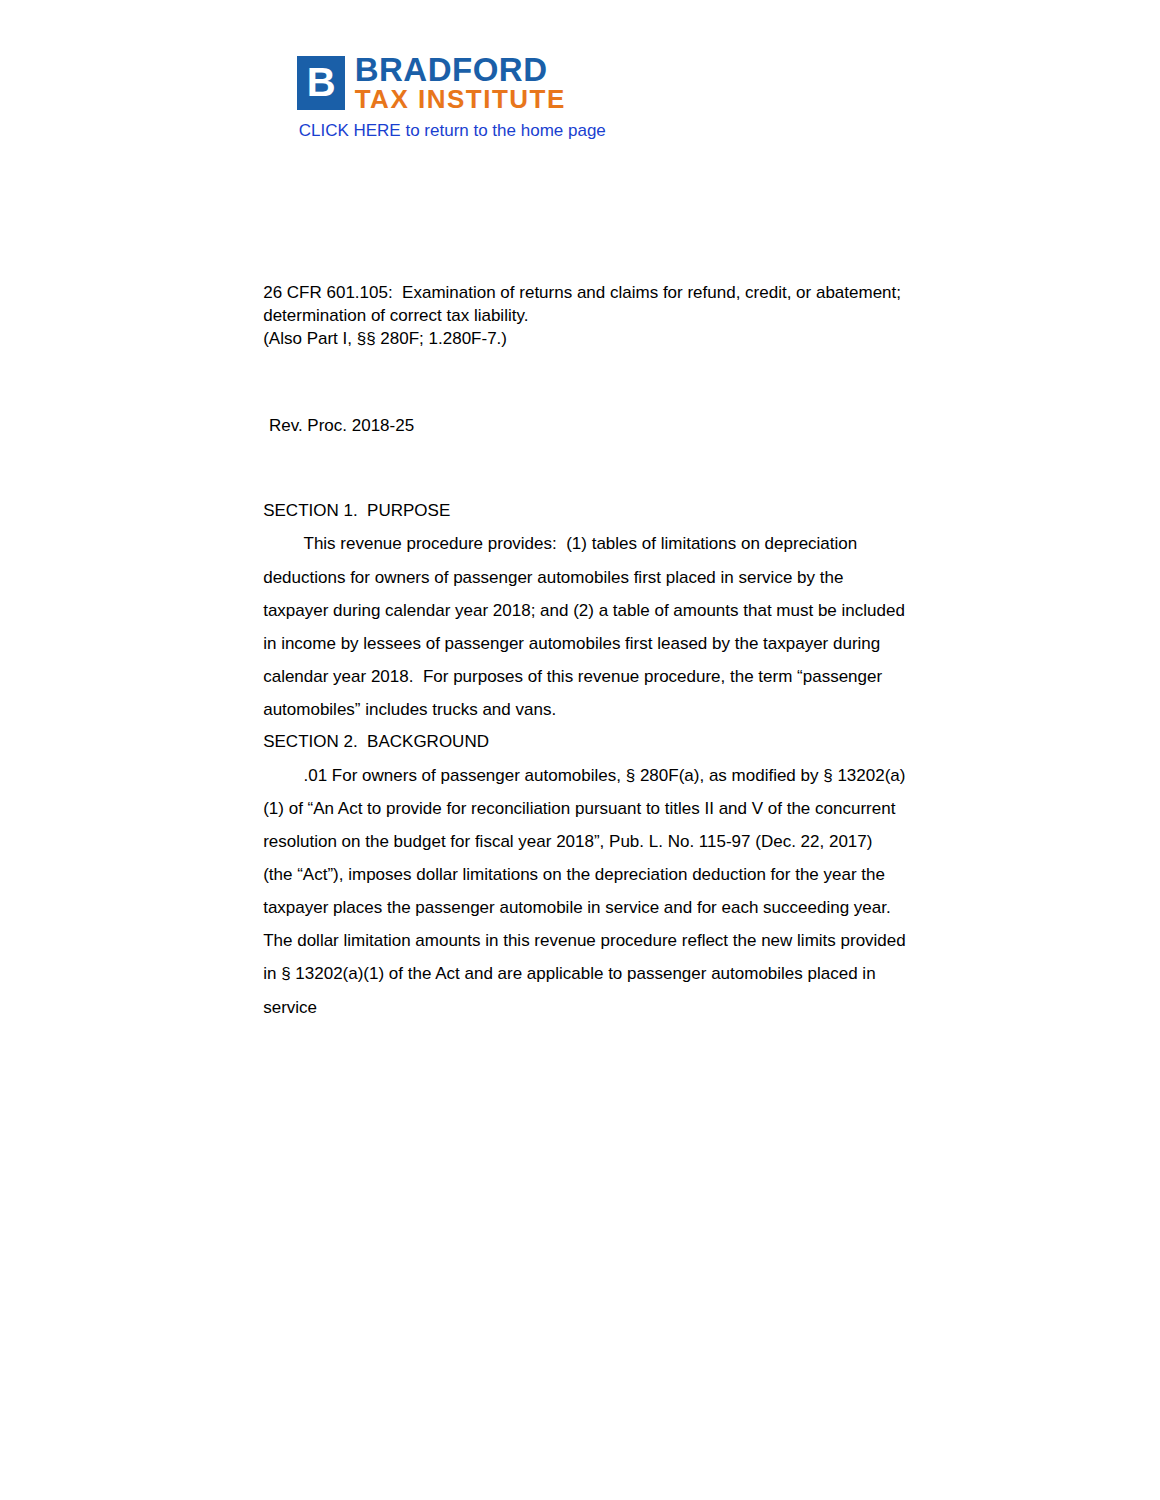B
BRADFORD TAX INSTITUTE
CLICK HERE to return to the home page
26 CFR 601.105: Examination of returns and claims for refund, credit, or abatement;
determination of correct tax liability.
(Also Part I, §§ 280F; 1.280F-7.)
Rev. Proc. 2018-25
SECTION 1. PURPOSE
This revenue procedure provides: (1) tables of limitations on depreciation deductions for owners of passenger automobiles first placed in service by the taxpayer during calendar year 2018; and (2) a table of amounts that must be included in income by lessees of passenger automobiles first leased by the taxpayer during calendar year 2018. For purposes of this revenue procedure, the term “passenger automobiles” includes trucks and vans.
SECTION 2. BACKGROUND
.01 For owners of passenger automobiles, § 280F(a), as modified by § 13202(a)(1) of “An Act to provide for reconciliation pursuant to titles II and V of the concurrent resolution on the budget for fiscal year 2018”, Pub. L. No. 115-97 (Dec. 22, 2017) (the “Act”), imposes dollar limitations on the depreciation deduction for the year the taxpayer places the passenger automobile in service and for each succeeding year. The dollar limitation amounts in this revenue procedure reflect the new limits provided in § 13202(a)(1) of the Act and are applicable to passenger automobiles placed in service